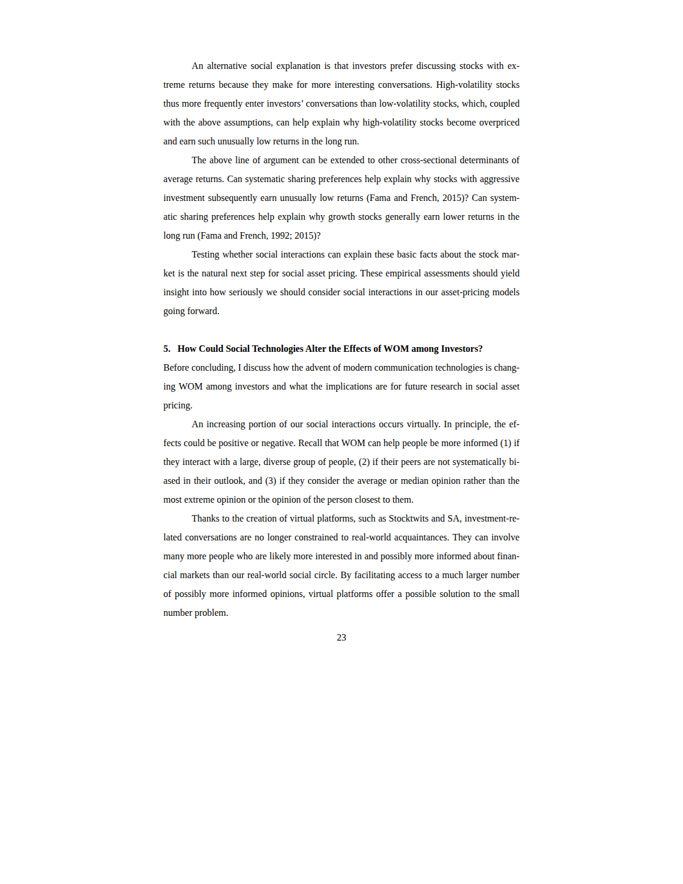An alternative social explanation is that investors prefer discussing stocks with extreme returns because they make for more interesting conversations. High-volatility stocks thus more frequently enter investors’ conversations than low-volatility stocks, which, coupled with the above assumptions, can help explain why high-volatility stocks become overpriced and earn such unusually low returns in the long run.
The above line of argument can be extended to other cross-sectional determinants of average returns. Can systematic sharing preferences help explain why stocks with aggressive investment subsequently earn unusually low returns (Fama and French, 2015)? Can systematic sharing preferences help explain why growth stocks generally earn lower returns in the long run (Fama and French, 1992; 2015)?
Testing whether social interactions can explain these basic facts about the stock market is the natural next step for social asset pricing. These empirical assessments should yield insight into how seriously we should consider social interactions in our asset-pricing models going forward.
5. How Could Social Technologies Alter the Effects of WOM among Investors?
Before concluding, I discuss how the advent of modern communication technologies is changing WOM among investors and what the implications are for future research in social asset pricing.
An increasing portion of our social interactions occurs virtually. In principle, the effects could be positive or negative. Recall that WOM can help people be more informed (1) if they interact with a large, diverse group of people, (2) if their peers are not systematically biased in their outlook, and (3) if they consider the average or median opinion rather than the most extreme opinion or the opinion of the person closest to them.
Thanks to the creation of virtual platforms, such as Stocktwits and SA, investment-related conversations are no longer constrained to real-world acquaintances. They can involve many more people who are likely more interested in and possibly more informed about financial markets than our real-world social circle. By facilitating access to a much larger number of possibly more informed opinions, virtual platforms offer a possible solution to the small number problem.
23